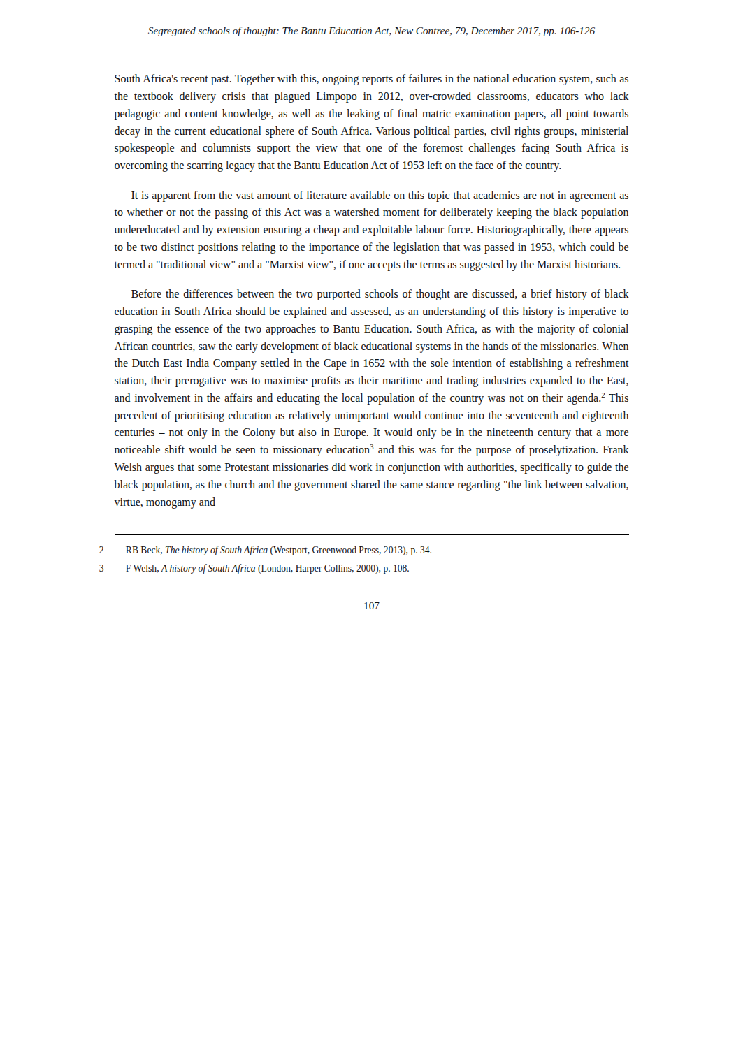Segregated schools of thought: The Bantu Education Act, New Contree, 79, December 2017, pp. 106-126
South Africa's recent past. Together with this, ongoing reports of failures in the national education system, such as the textbook delivery crisis that plagued Limpopo in 2012, over-crowded classrooms, educators who lack pedagogic and content knowledge, as well as the leaking of final matric examination papers, all point towards decay in the current educational sphere of South Africa. Various political parties, civil rights groups, ministerial spokespeople and columnists support the view that one of the foremost challenges facing South Africa is overcoming the scarring legacy that the Bantu Education Act of 1953 left on the face of the country.
It is apparent from the vast amount of literature available on this topic that academics are not in agreement as to whether or not the passing of this Act was a watershed moment for deliberately keeping the black population undereducated and by extension ensuring a cheap and exploitable labour force. Historiographically, there appears to be two distinct positions relating to the importance of the legislation that was passed in 1953, which could be termed a "traditional view" and a "Marxist view", if one accepts the terms as suggested by the Marxist historians.
Before the differences between the two purported schools of thought are discussed, a brief history of black education in South Africa should be explained and assessed, as an understanding of this history is imperative to grasping the essence of the two approaches to Bantu Education. South Africa, as with the majority of colonial African countries, saw the early development of black educational systems in the hands of the missionaries. When the Dutch East India Company settled in the Cape in 1652 with the sole intention of establishing a refreshment station, their prerogative was to maximise profits as their maritime and trading industries expanded to the East, and involvement in the affairs and educating the local population of the country was not on their agenda.2 This precedent of prioritising education as relatively unimportant would continue into the seventeenth and eighteenth centuries – not only in the Colony but also in Europe. It would only be in the nineteenth century that a more noticeable shift would be seen to missionary education3 and this was for the purpose of proselytization. Frank Welsh argues that some Protestant missionaries did work in conjunction with authorities, specifically to guide the black population, as the church and the government shared the same stance regarding "the link between salvation, virtue, monogamy and
2 RB Beck, The history of South Africa (Westport, Greenwood Press, 2013), p. 34.
3 F Welsh, A history of South Africa (London, Harper Collins, 2000), p. 108.
107